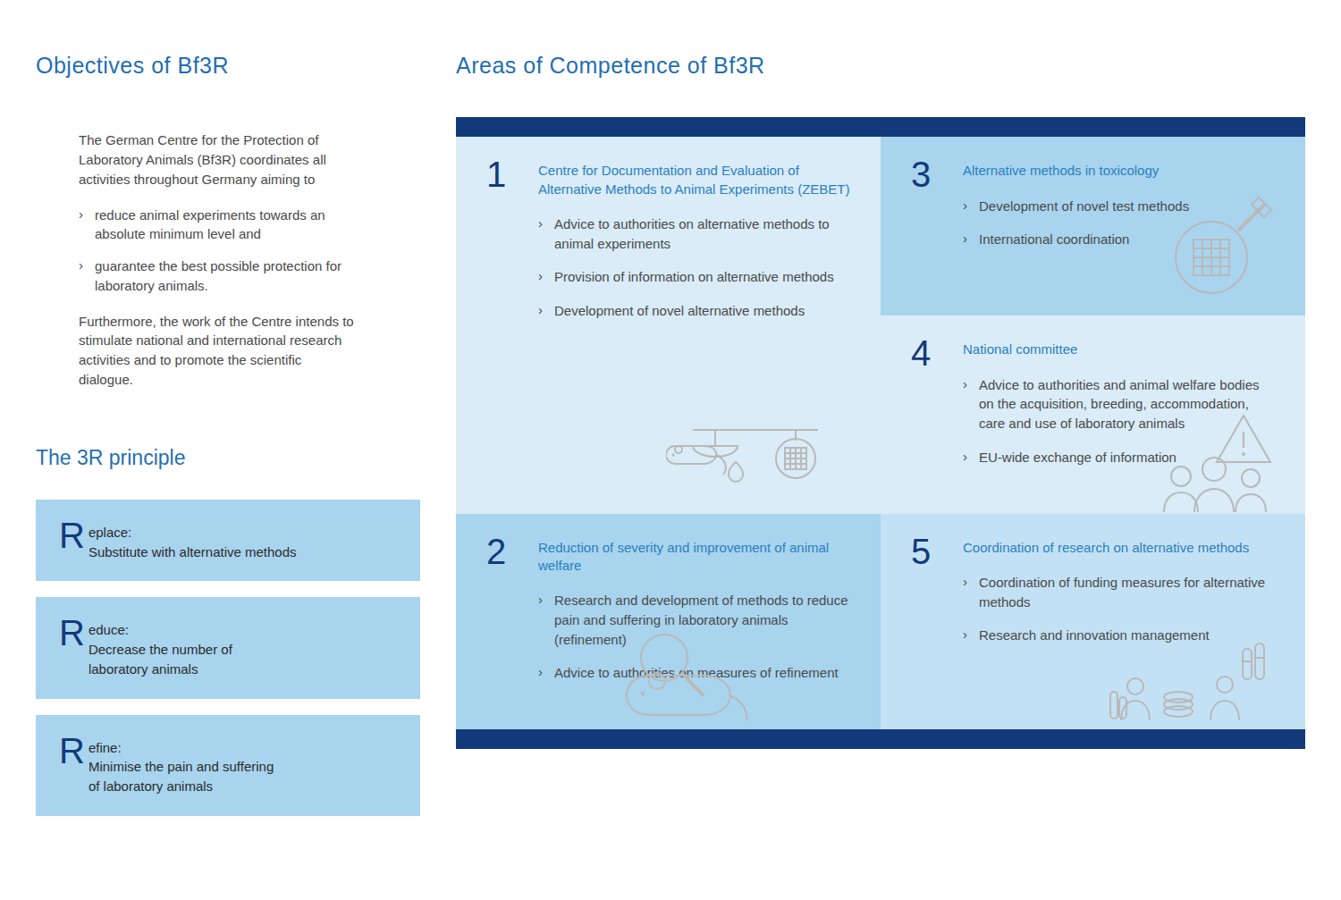Objectives of Bf3R
The German Centre for the Protection of Laboratory Animals (Bf3R) coordinates all activities throughout Germany aiming to
reduce animal experiments towards an absolute minimum level and
guarantee the best possible protection for laboratory animals.
Furthermore, the work of the Centre intends to stimulate national and international research activities and to promote the scientific dialogue.
The 3R principle
R
eplace: Substitute with alternative methods
R
educe: Decrease the number of laboratory animals
R
efine: Minimise the pain and suffering of laboratory animals
Areas of Competence of Bf3R
1
Centre for Documentation and Evaluation of Alternative Methods to Animal Experiments (ZEBET)
Advice to authorities on alternative methods to animal experiments
Provision of information on alternative methods
Development of novel alternative methods
3
Alternative methods in toxicology
Development of novel test methods
International coordination
4
National committee
Advice to authorities and animal welfare bodies on the acquisition, breeding, accommodation, care and use of laboratory animals
EU-wide exchange of information
2
Reduction of severity and improvement of animal welfare
Research and development of methods to reduce pain and suffering in laboratory animals (refinement)
Advice to authorities on measures of refinement
5
Coordination of research on alternative methods
Coordination of funding measures for alternative methods
Research and innovation management